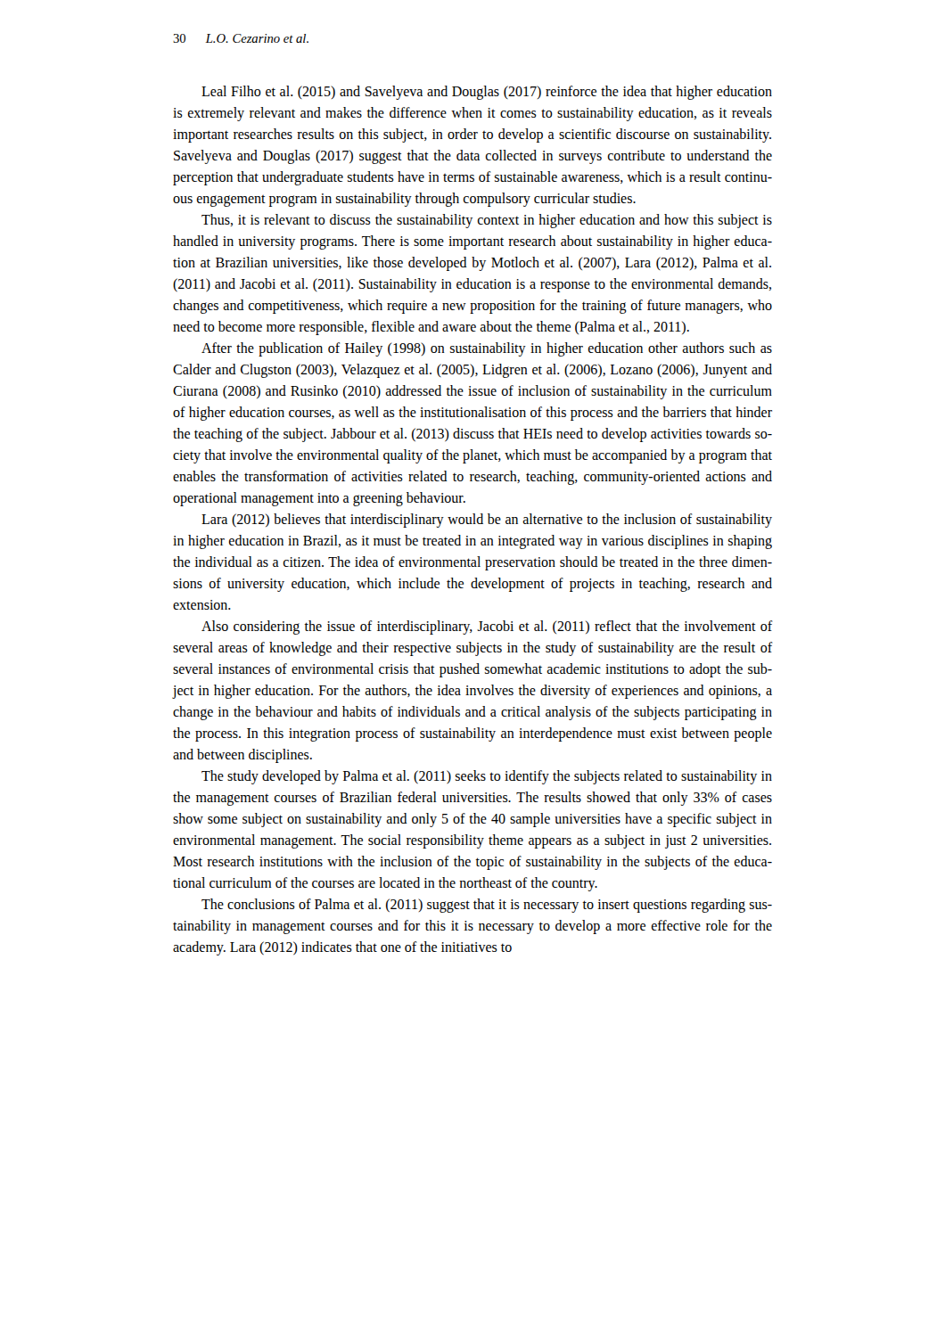30 L.O. Cezarino et al.
Leal Filho et al. (2015) and Savelyeva and Douglas (2017) reinforce the idea that higher education is extremely relevant and makes the difference when it comes to sustainability education, as it reveals important researches results on this subject, in order to develop a scientific discourse on sustainability. Savelyeva and Douglas (2017) suggest that the data collected in surveys contribute to understand the perception that undergraduate students have in terms of sustainable awareness, which is a result continuous engagement program in sustainability through compulsory curricular studies.
Thus, it is relevant to discuss the sustainability context in higher education and how this subject is handled in university programs. There is some important research about sustainability in higher education at Brazilian universities, like those developed by Motloch et al. (2007), Lara (2012), Palma et al. (2011) and Jacobi et al. (2011). Sustainability in education is a response to the environmental demands, changes and competitiveness, which require a new proposition for the training of future managers, who need to become more responsible, flexible and aware about the theme (Palma et al., 2011).
After the publication of Hailey (1998) on sustainability in higher education other authors such as Calder and Clugston (2003), Velazquez et al. (2005), Lidgren et al. (2006), Lozano (2006), Junyent and Ciurana (2008) and Rusinko (2010) addressed the issue of inclusion of sustainability in the curriculum of higher education courses, as well as the institutionalisation of this process and the barriers that hinder the teaching of the subject. Jabbour et al. (2013) discuss that HEIs need to develop activities towards society that involve the environmental quality of the planet, which must be accompanied by a program that enables the transformation of activities related to research, teaching, community-oriented actions and operational management into a greening behaviour.
Lara (2012) believes that interdisciplinary would be an alternative to the inclusion of sustainability in higher education in Brazil, as it must be treated in an integrated way in various disciplines in shaping the individual as a citizen. The idea of environmental preservation should be treated in the three dimensions of university education, which include the development of projects in teaching, research and extension.
Also considering the issue of interdisciplinary, Jacobi et al. (2011) reflect that the involvement of several areas of knowledge and their respective subjects in the study of sustainability are the result of several instances of environmental crisis that pushed somewhat academic institutions to adopt the subject in higher education. For the authors, the idea involves the diversity of experiences and opinions, a change in the behaviour and habits of individuals and a critical analysis of the subjects participating in the process. In this integration process of sustainability an interdependence must exist between people and between disciplines.
The study developed by Palma et al. (2011) seeks to identify the subjects related to sustainability in the management courses of Brazilian federal universities. The results showed that only 33% of cases show some subject on sustainability and only 5 of the 40 sample universities have a specific subject in environmental management. The social responsibility theme appears as a subject in just 2 universities. Most research institutions with the inclusion of the topic of sustainability in the subjects of the educational curriculum of the courses are located in the northeast of the country.
The conclusions of Palma et al. (2011) suggest that it is necessary to insert questions regarding sustainability in management courses and for this it is necessary to develop a more effective role for the academy. Lara (2012) indicates that one of the initiatives to